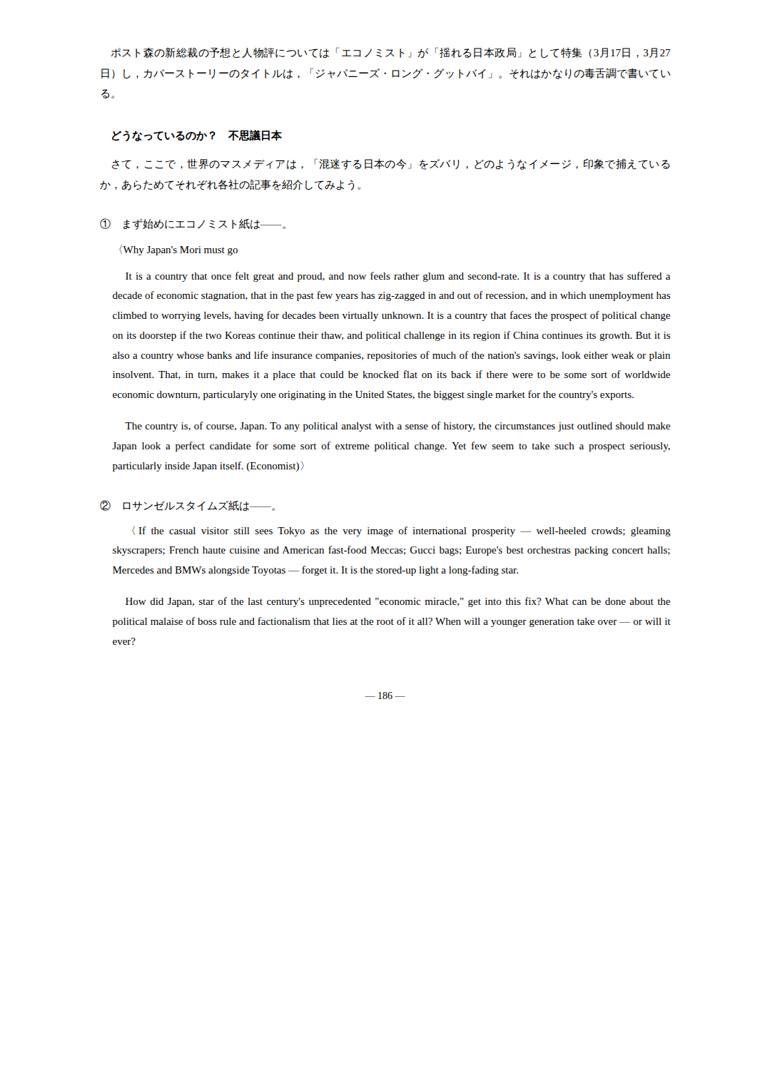ポスト森の新総裁の予想と人物評については「エコノミスト」が「揺れる日本政局」として特集（3月17日，3月27日）し，カバーストーリーのタイトルは，「ジャパニーズ・ロング・グットバイ」。それはかなりの毒舌調で書いている。
どうなっているのか？　不思議日本
さて，ここで，世界のマスメディアは，「混迷する日本の今」をズバリ，どのようなイメージ，印象で捕えているか，あらためてそれぞれ各社の記事を紹介してみよう。
①　まず始めにエコノミスト紙は――。
〈Why Japan's Mori must go
It is a country that once felt great and proud, and now feels rather glum and second-rate. It is a country that has suffered a decade of economic stagnation, that in the past few years has zig-zagged in and out of recession, and in which unemployment has climbed to worrying levels, having for decades been virtually unknown. It is a country that faces the prospect of political change on its doorstep if the two Koreas continue their thaw, and political challenge in its region if China continues its growth. But it is also a country whose banks and life insurance companies, repositories of much of the nation's savings, look either weak or plain insolvent. That, in turn, makes it a place that could be knocked flat on its back if there were to be some sort of worldwide economic downturn, particularyly one originating in the United States, the biggest single market for the country's exports.
The country is, of course, Japan. To any political analyst with a sense of history, the circumstances just outlined should make Japan look a perfect candidate for some sort of extreme political change. Yet few seem to take such a prospect seriously, particularly inside Japan itself. (Economist)〉
②　ロサンゼルスタイムズ紙は――。
〈If the casual visitor still sees Tokyo as the very image of international prosperity — well-heeled crowds; gleaming skyscrapers; French haute cuisine and American fast-food Meccas; Gucci bags; Europe's best orchestras packing concert halls; Mercedes and BMWs alongside Toyotas — forget it. It is the stored-up light a long-fading star.
How did Japan, star of the last century's unprecedented "economic miracle," get into this fix? What can be done about the political malaise of boss rule and factionalism that lies at the root of it all? When will a younger generation take over — or will it ever?
― 186 ―